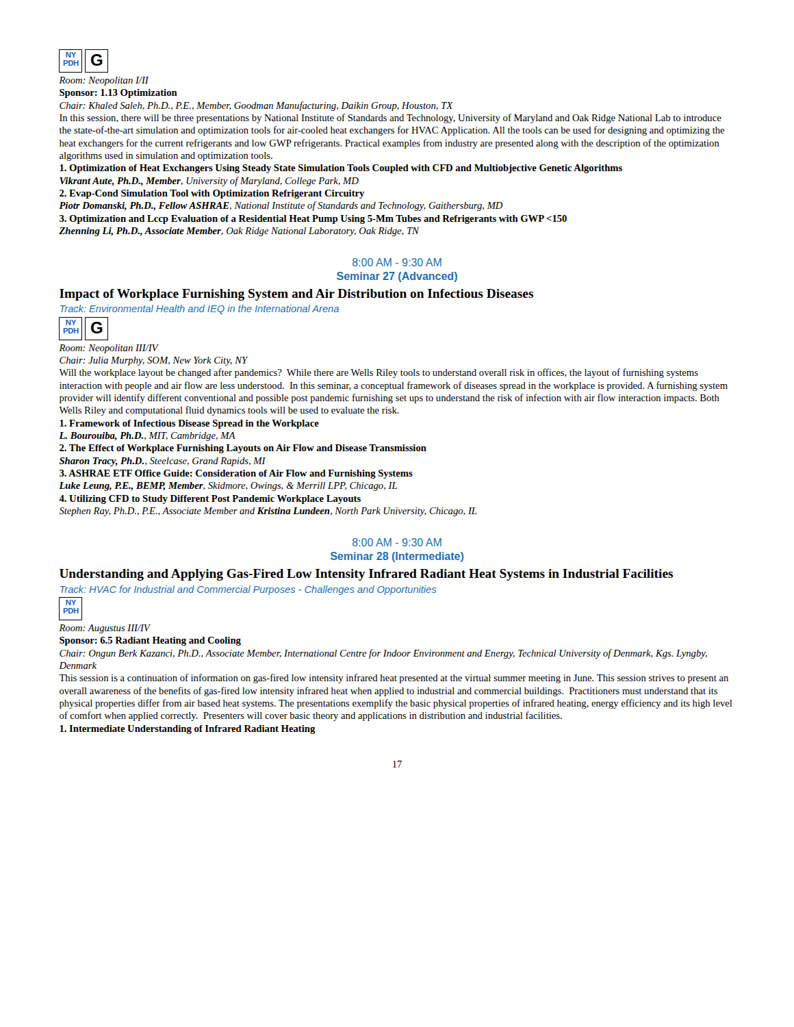NY PDH G
Room: Neopolitan I/II
Sponsor: 1.13 Optimization
Chair: Khaled Saleh, Ph.D., P.E., Member, Goodman Manufacturing, Daikin Group, Houston, TX
In this session, there will be three presentations by National Institute of Standards and Technology, University of Maryland and Oak Ridge National Lab to introduce the state-of-the-art simulation and optimization tools for air-cooled heat exchangers for HVAC Application. All the tools can be used for designing and optimizing the heat exchangers for the current refrigerants and low GWP refrigerants. Practical examples from industry are presented along with the description of the optimization algorithms used in simulation and optimization tools.
1. Optimization of Heat Exchangers Using Steady State Simulation Tools Coupled with CFD and Multiobjective Genetic Algorithms
Vikrant Aute, Ph.D., Member, University of Maryland, College Park, MD
2. Evap-Cond Simulation Tool with Optimization Refrigerant Circuitry
Piotr Domanski, Ph.D., Fellow ASHRAE, National Institute of Standards and Technology, Gaithersburg, MD
3. Optimization and Lccp Evaluation of a Residential Heat Pump Using 5-Mm Tubes and Refrigerants with GWP <150
Zhenning Li, Ph.D., Associate Member, Oak Ridge National Laboratory, Oak Ridge, TN
8:00 AM - 9:30 AM
Seminar 27 (Advanced)
Impact of Workplace Furnishing System and Air Distribution on Infectious Diseases
Track: Environmental Health and IEQ in the International Arena
NY PDH G
Room: Neopolitan III/IV
Chair: Julia Murphy, SOM, New York City, NY
Will the workplace layout be changed after pandemics? While there are Wells Riley tools to understand overall risk in offices, the layout of furnishing systems interaction with people and air flow are less understood. In this seminar, a conceptual framework of diseases spread in the workplace is provided. A furnishing system provider will identify different conventional and possible post pandemic furnishing set ups to understand the risk of infection with air flow interaction impacts. Both Wells Riley and computational fluid dynamics tools will be used to evaluate the risk.
1. Framework of Infectious Disease Spread in the Workplace
L. Bourouiba, Ph.D., MIT, Cambridge, MA
2. The Effect of Workplace Furnishing Layouts on Air Flow and Disease Transmission
Sharon Tracy, Ph.D., Steelcase, Grand Rapids, MI
3. ASHRAE ETF Office Guide: Consideration of Air Flow and Furnishing Systems
Luke Leung, P.E., BEMP, Member, Skidmore, Owings, & Merrill LPP, Chicago, IL
4. Utilizing CFD to Study Different Post Pandemic Workplace Layouts
Stephen Ray, Ph.D., P.E., Associate Member and Kristina Lundeen, North Park University, Chicago, IL
8:00 AM - 9:30 AM
Seminar 28 (Intermediate)
Understanding and Applying Gas-Fired Low Intensity Infrared Radiant Heat Systems in Industrial Facilities
Track: HVAC for Industrial and Commercial Purposes - Challenges and Opportunities
NY PDH
Room: Augustus III/IV
Sponsor: 6.5 Radiant Heating and Cooling
Chair: Ongun Berk Kazanci, Ph.D., Associate Member, International Centre for Indoor Environment and Energy, Technical University of Denmark, Kgs. Lyngby, Denmark
This session is a continuation of information on gas-fired low intensity infrared heat presented at the virtual summer meeting in June. This session strives to present an overall awareness of the benefits of gas-fired low intensity infrared heat when applied to industrial and commercial buildings. Practitioners must understand that its physical properties differ from air based heat systems. The presentations exemplify the basic physical properties of infrared heating, energy efficiency and its high level of comfort when applied correctly. Presenters will cover basic theory and applications in distribution and industrial facilities.
1. Intermediate Understanding of Infrared Radiant Heating
17